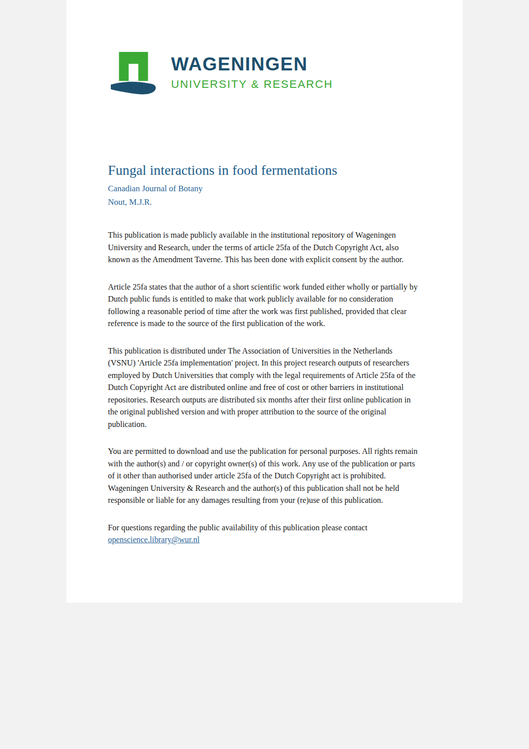WAGENINGEN UNIVERSITY & RESEARCH
Fungal interactions in food fermentations
Canadian Journal of Botany
Nout, M.J.R.
This publication is made publicly available in the institutional repository of Wageningen University and Research, under the terms of article 25fa of the Dutch Copyright Act, also known as the Amendment Taverne. This has been done with explicit consent by the author.
Article 25fa states that the author of a short scientific work funded either wholly or partially by Dutch public funds is entitled to make that work publicly available for no consideration following a reasonable period of time after the work was first published, provided that clear reference is made to the source of the first publication of the work.
This publication is distributed under The Association of Universities in the Netherlands (VSNU) 'Article 25fa implementation' project. In this project research outputs of researchers employed by Dutch Universities that comply with the legal requirements of Article 25fa of the Dutch Copyright Act are distributed online and free of cost or other barriers in institutional repositories. Research outputs are distributed six months after their first online publication in the original published version and with proper attribution to the source of the original publication.
You are permitted to download and use the publication for personal purposes. All rights remain with the author(s) and / or copyright owner(s) of this work. Any use of the publication or parts of it other than authorised under article 25fa of the Dutch Copyright act is prohibited. Wageningen University & Research and the author(s) of this publication shall not be held responsible or liable for any damages resulting from your (re)use of this publication.
For questions regarding the public availability of this publication please contact openscience.library@wur.nl